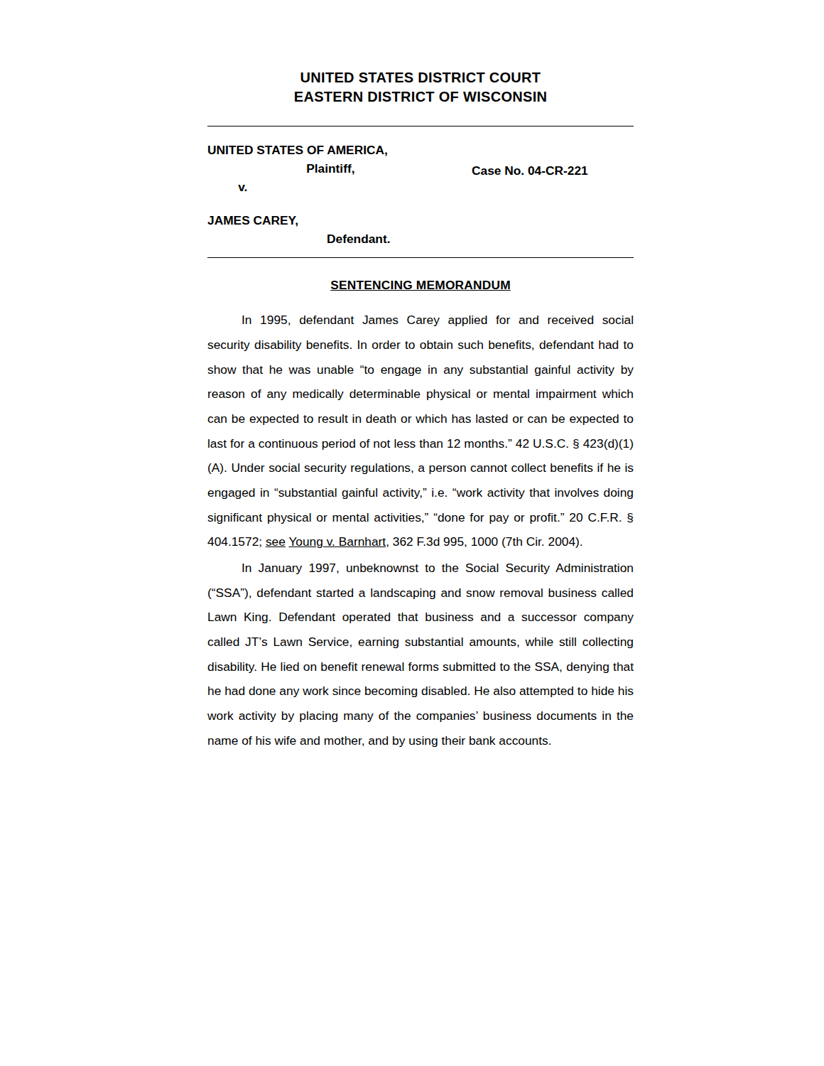UNITED STATES DISTRICT COURT
EASTERN DISTRICT OF WISCONSIN
| UNITED STATES OF AMERICA, Plaintiff, v. | Case No. 04-CR-221 |
| JAMES CAREY, Defendant. | |
SENTENCING MEMORANDUM
In 1995, defendant James Carey applied for and received social security disability benefits. In order to obtain such benefits, defendant had to show that he was unable “to engage in any substantial gainful activity by reason of any medically determinable physical or mental impairment which can be expected to result in death or which has lasted or can be expected to last for a continuous period of not less than 12 months.” 42 U.S.C. § 423(d)(1)(A). Under social security regulations, a person cannot collect benefits if he is engaged in “substantial gainful activity,” i.e. “work activity that involves doing significant physical or mental activities,” “done for pay or profit.” 20 C.F.R. § 404.1572; see Young v. Barnhart, 362 F.3d 995, 1000 (7th Cir. 2004).
In January 1997, unbeknownst to the Social Security Administration (“SSA”), defendant started a landscaping and snow removal business called Lawn King. Defendant operated that business and a successor company called JT’s Lawn Service, earning substantial amounts, while still collecting disability. He lied on benefit renewal forms submitted to the SSA, denying that he had done any work since becoming disabled. He also attempted to hide his work activity by placing many of the companies’ business documents in the name of his wife and mother, and by using their bank accounts.